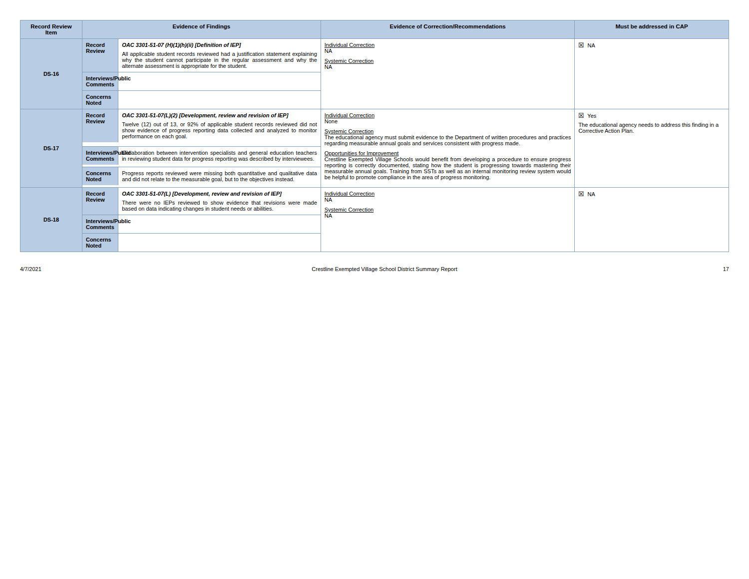| Record Review Item | Evidence of Findings | Evidence of Correction/Recommendations | Must be addressed in CAP |
| --- | --- | --- | --- |
| DS-16 | / Record Review / OAC 3301-51-07 (H)(1)(h)(ii) [Definition of IEP] All applicable student records reviewed had a justification statement explaining why the student cannot participate in the regular assessment and why the alternate assessment is appropriate for the student. / | Individual Correction NA Systemic Correction NA | ☒ NA |
| / Interviews/Public Comments / / |
| / Concerns Noted / / |
| DS-17 | / Record Review / OAC 3301-51-07(L)(2) [Development, review and revision of IEP] Twelve (12) out of 13, or 92% of applicable student records reviewed did not show evidence of progress reporting data collected and analyzed to monitor performance on each goal. / | Individual Correction None Systemic Correction The educational agency must submit evidence to the Department of written procedures and practices regarding measurable annual goals and services consistent with progress made. Opportunities for Improvement Crestline Exempted Village Schools would benefit from developing a procedure to ensure progress reporting is correctly documented, stating how the student is progressing towards mastering their measurable annual goals. Training from SSTs as well as an internal monitoring review system would be helpful to promote compliance in the area of progress monitoring. | ☒ Yes The educational agency needs to address this finding in a Corrective Action Plan. |
| / Interviews/Public Comments / Collaboration between intervention specialists and general education teachers in reviewing student data for progress reporting was described by interviewees. / |
| / Concerns Noted / Progress reports reviewed were missing both quantitative and qualitative data and did not relate to the measurable goal, but to the objectives instead. / |
| DS-18 | / Record Review / OAC 3301-51-07(L) [Development, review and revision of IEP] There were no IEPs reviewed to show evidence that revisions were made based on data indicating changes in student needs or abilities. / | Individual Correction NA Systemic Correction NA | ☒ NA |
| / Interviews/Public Comments / / |
| / Concerns Noted / / |
4/7/2021
Crestline Exempted Village School District Summary Report
17